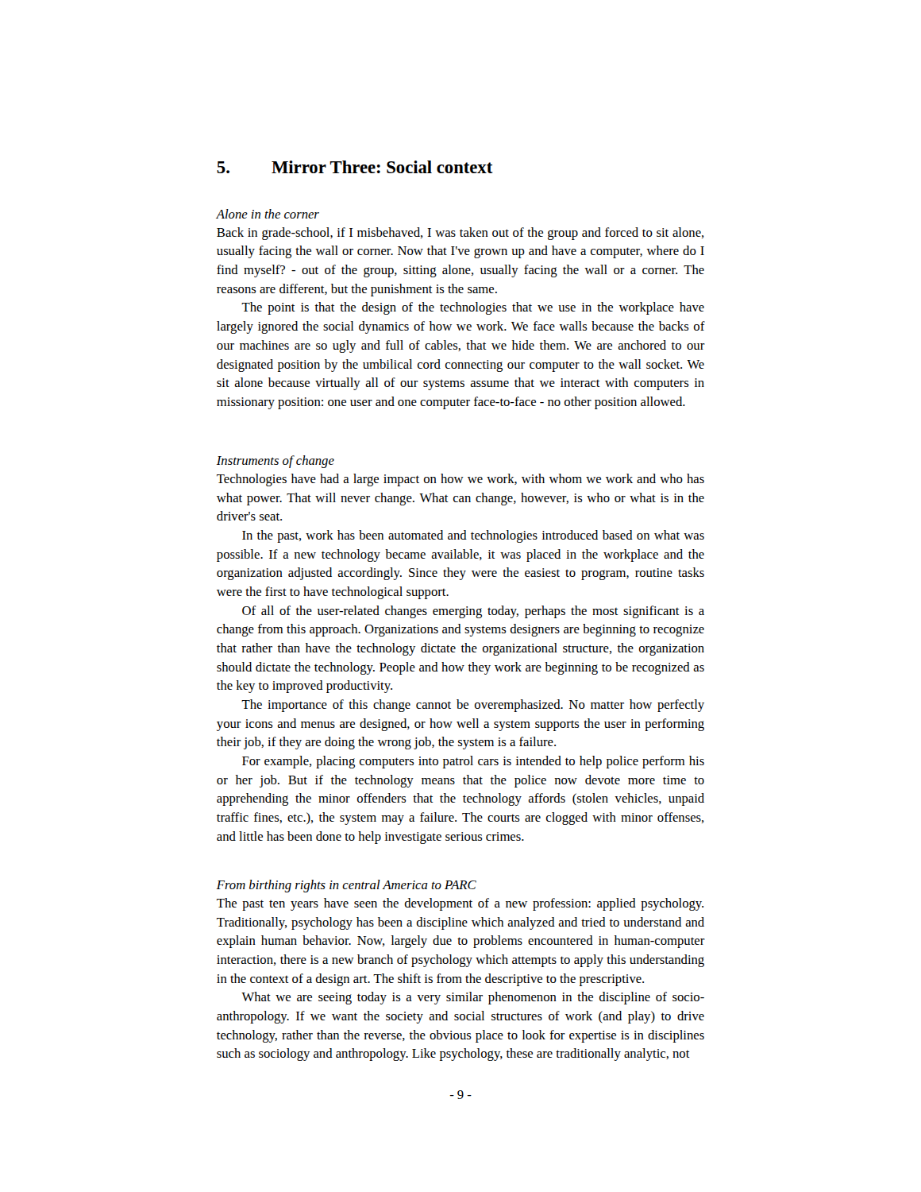5. Mirror Three: Social context
Alone in the corner
Back in grade-school, if I misbehaved, I was taken out of the group and forced to sit alone, usually facing the wall or corner. Now that I've grown up and have a computer, where do I find myself? - out of the group, sitting alone, usually facing the wall or a corner. The reasons are different, but the punishment is the same.
The point is that the design of the technologies that we use in the workplace have largely ignored the social dynamics of how we work. We face walls because the backs of our machines are so ugly and full of cables, that we hide them. We are anchored to our designated position by the umbilical cord connecting our computer to the wall socket. We sit alone because virtually all of our systems assume that we interact with computers in missionary position: one user and one computer face-to-face - no other position allowed.
Instruments of change
Technologies have had a large impact on how we work, with whom we work and who has what power. That will never change. What can change, however, is who or what is in the driver's seat.
In the past, work has been automated and technologies introduced based on what was possible. If a new technology became available, it was placed in the workplace and the organization adjusted accordingly. Since they were the easiest to program, routine tasks were the first to have technological support.
Of all of the user-related changes emerging today, perhaps the most significant is a change from this approach. Organizations and systems designers are beginning to recognize that rather than have the technology dictate the organizational structure, the organization should dictate the technology. People and how they work are beginning to be recognized as the key to improved productivity.
The importance of this change cannot be overemphasized. No matter how perfectly your icons and menus are designed, or how well a system supports the user in performing their job, if they are doing the wrong job, the system is a failure.
For example, placing computers into patrol cars is intended to help police perform his or her job. But if the technology means that the police now devote more time to apprehending the minor offenders that the technology affords (stolen vehicles, unpaid traffic fines, etc.), the system may a failure. The courts are clogged with minor offenses, and little has been done to help investigate serious crimes.
From birthing rights in central America to PARC
The past ten years have seen the development of a new profession: applied psychology. Traditionally, psychology has been a discipline which analyzed and tried to understand and explain human behavior. Now, largely due to problems encountered in human-computer interaction, there is a new branch of psychology which attempts to apply this understanding in the context of a design art. The shift is from the descriptive to the prescriptive.
What we are seeing today is a very similar phenomenon in the discipline of socio-anthropology. If we want the society and social structures of work (and play) to drive technology, rather than the reverse, the obvious place to look for expertise is in disciplines such as sociology and anthropology. Like psychology, these are traditionally analytic, not
- 9 -